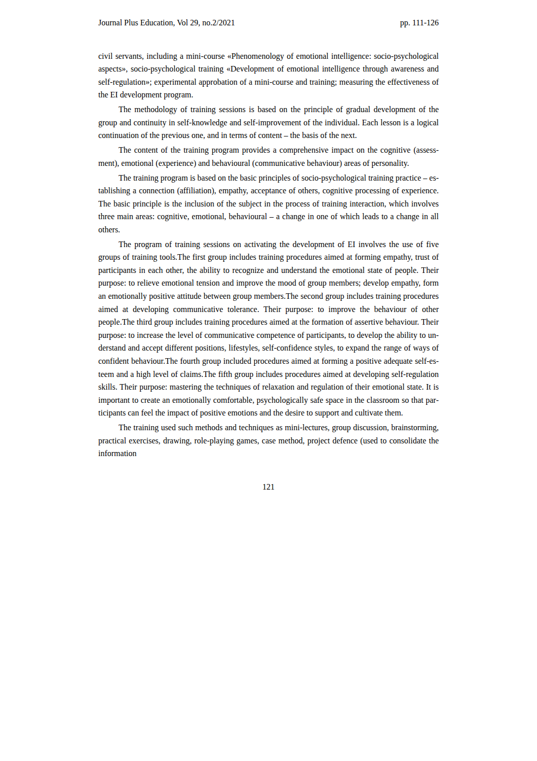Journal Plus Education, Vol 29, no.2/2021
pp. 111-126
civil servants, including a mini-course «Phenomenology of emotional intelligence: socio-psychological aspects», socio-psychological training «Development of emotional intelligence through awareness and self-regulation»; experimental approbation of a mini-course and training; measuring the effectiveness of the EI development program.
The methodology of training sessions is based on the principle of gradual development of the group and continuity in self-knowledge and self-improvement of the individual. Each lesson is a logical continuation of the previous one, and in terms of content – the basis of the next.
The content of the training program provides a comprehensive impact on the cognitive (assessment), emotional (experience) and behavioural (communicative behaviour) areas of personality.
The training program is based on the basic principles of socio-psychological training practice – establishing a connection (affiliation), empathy, acceptance of others, cognitive processing of experience. The basic principle is the inclusion of the subject in the process of training interaction, which involves three main areas: cognitive, emotional, behavioural – a change in one of which leads to a change in all others.
The program of training sessions on activating the development of EI involves the use of five groups of training tools.The first group includes training procedures aimed at forming empathy, trust of participants in each other, the ability to recognize and understand the emotional state of people. Their purpose: to relieve emotional tension and improve the mood of group members; develop empathy, form an emotionally positive attitude between group members.The second group includes training procedures aimed at developing communicative tolerance. Their purpose: to improve the behaviour of other people.The third group includes training procedures aimed at the formation of assertive behaviour. Their purpose: to increase the level of communicative competence of participants, to develop the ability to understand and accept different positions, lifestyles, self-confidence styles, to expand the range of ways of confident behaviour.The fourth group included procedures aimed at forming a positive adequate self-esteem and a high level of claims.The fifth group includes procedures aimed at developing self-regulation skills. Their purpose: mastering the techniques of relaxation and regulation of their emotional state. It is important to create an emotionally comfortable, psychologically safe space in the classroom so that participants can feel the impact of positive emotions and the desire to support and cultivate them.
The training used such methods and techniques as mini-lectures, group discussion, brainstorming, practical exercises, drawing, role-playing games, case method, project defence (used to consolidate the information
121